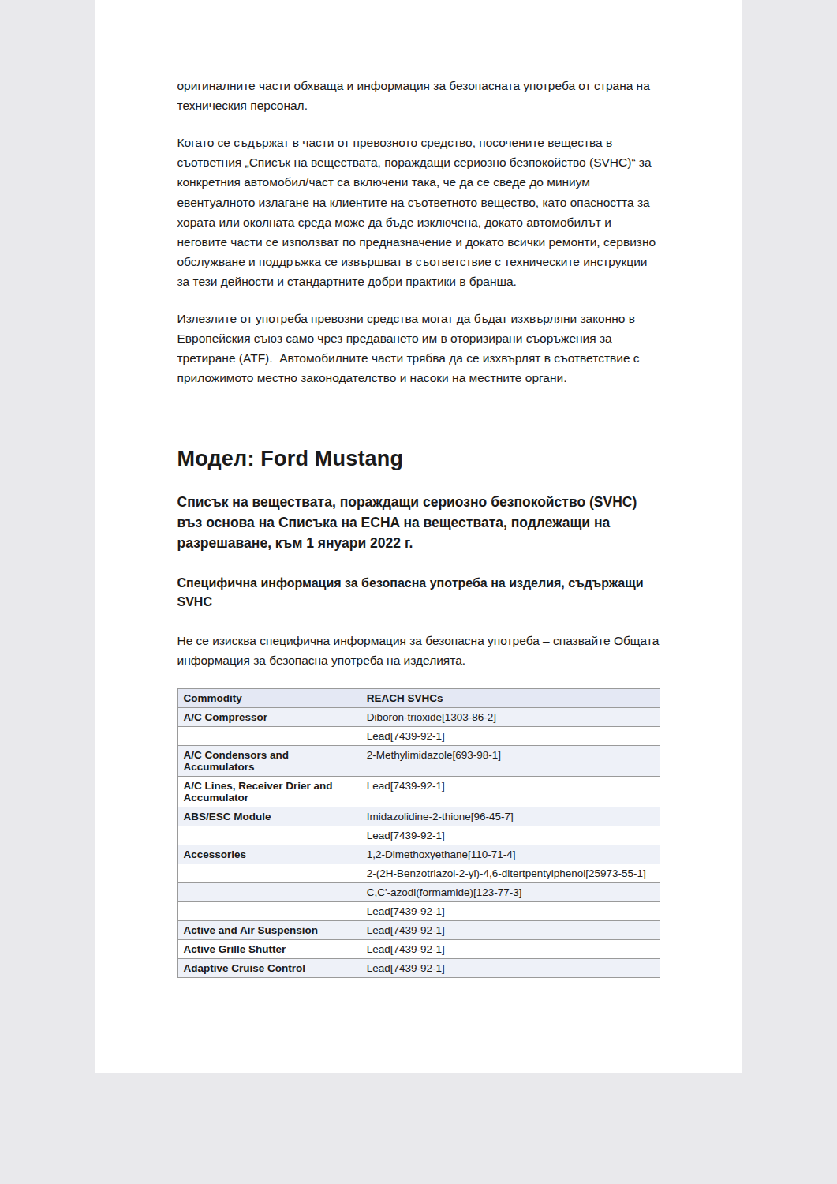оригиналните части обхваща и информация за безопасната употреба от страна на техническия персонал.
Когато се съдържат в части от превозното средство, посочените вещества в съответния „Списък на веществата, пораждащи сериозно безпокойство (SVHC)“ за конкретния автомобил/част са включени така, че да се сведе до миниум евентуалното излагане на клиентите на съответното вещество, като опасността за хората или околната среда може да бъде изключена, докато автомобилът и неговите части се използват по предназначение и докато всички ремонти, сервизно обслужване и поддръжка се извършват в съответствие с техническите инструкции за тези дейности и стандартните добри практики в бранша.
Излезлите от употреба превозни средства могат да бъдат изхвърляни законно в Европейския съюз само чрез предаването им в оторизирани съоръжения за третиране (ATF). Автомобилните части трябва да се изхвърлят в съответствие с приложимото местно законодателство и насоки на местните органи.
Модел: Ford Mustang
Списък на веществата, пораждащи сериозно безпокойство (SVHC) въз основа на Списъка на ECHA на веществата, подлежащи на разрешаване, към 1 януари 2022 г.
Специфична информация за безопасна употреба на изделия, съдържащи SVHC
Не се изисква специфична информация за безопасна употреба – спазвайте Общата информация за безопасна употреба на изделията.
| Commodity | REACH SVHCs |
| --- | --- |
| A/C Compressor | Diboron-trioxide[1303-86-2] |
| | Lead[7439-92-1] |
| A/C Condensors and Accumulators | 2-Methylimidazole[693-98-1] |
| A/C Lines, Receiver Drier and Accumulator | Lead[7439-92-1] |
| ABS/ESC Module | Imidazolidine-2-thione[96-45-7] |
| | Lead[7439-92-1] |
| Accessories | 1,2-Dimethoxyethane[110-71-4] |
| | 2-(2H-Benzotriazol-2-yl)-4,6-ditertpentylphenol[25973-55-1] |
| | C,C'-azodi(formamide)[123-77-3] |
| | Lead[7439-92-1] |
| Active and Air Suspension | Lead[7439-92-1] |
| Active Grille Shutter | Lead[7439-92-1] |
| Adaptive Cruise Control | Lead[7439-92-1] |